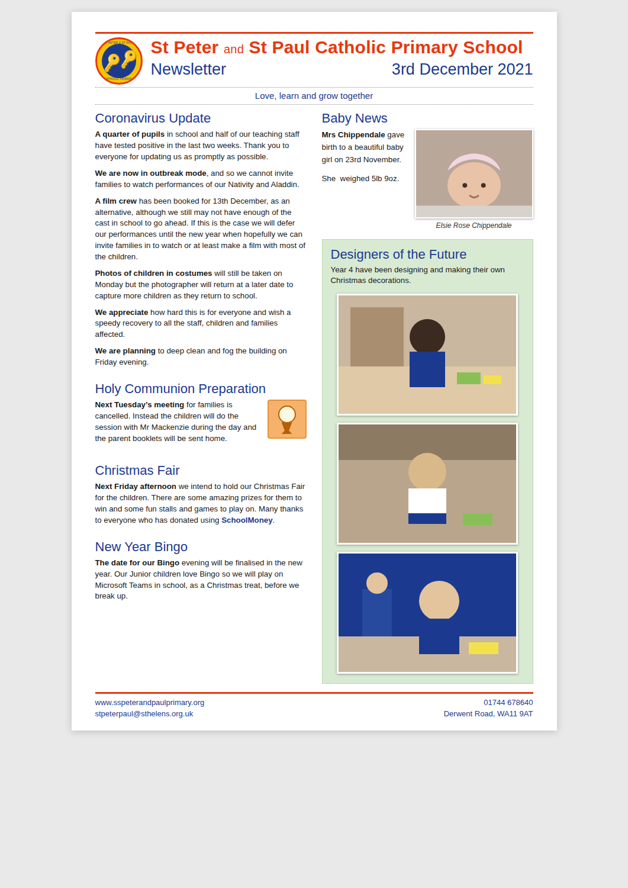ST PETER & ST PAUL
🔑🔑
CATHOLIC PRIMARY
St Peter and St Paul Catholic Primary School
Newsletter
3rd December 2021
Love, learn and grow together
Coronavirus Update
A quarter of pupils in school and half of our teaching staff have tested positive in the last two weeks. Thank you to everyone for updating us as promptly as possible.
We are now in outbreak mode, and so we cannot invite families to watch performances of our Nativity and Aladdin.
A film crew has been booked for 13th December, as an alternative, although we still may not have enough of the cast in school to go ahead. If this is the case we will defer our performances until the new year when hopefully we can invite families in to watch or at least make a film with most of the children.
Photos of children in costumes will still be taken on Monday but the photographer will return at a later date to capture more children as they return to school.
We appreciate how hard this is for everyone and wish a speedy recovery to all the staff, children and families affected.
We are planning to deep clean and fog the building on Friday evening.
Holy Communion Preparation
Next Tuesday’s meeting for families is cancelled. Instead the children will do the session with Mr Mackenzie during the day and the parent booklets will be sent home.
Christmas Fair
Next Friday afternoon we intend to hold our Christmas Fair for the children. There are some amazing prizes for them to win and some fun stalls and games to play on. Many thanks to everyone who has donated using SchoolMoney.
New Year Bingo
The date for our Bingo evening will be finalised in the new year. Our Junior children love Bingo so we will play on Microsoft Teams in school, as a Christmas treat, before we break up.
Baby News
Mrs Chippendale gave birth to a beautiful baby girl on 23rd November.
She weighed 5lb 9oz.
Elsie Rose Chippendale
Designers of the Future
Year 4 have been designing and making their own Christmas decorations.
www.sspeterandpaulprimary.org
stpeterpaul@sthelens.org.uk
01744 678640
Derwent Road, WA11 9AT